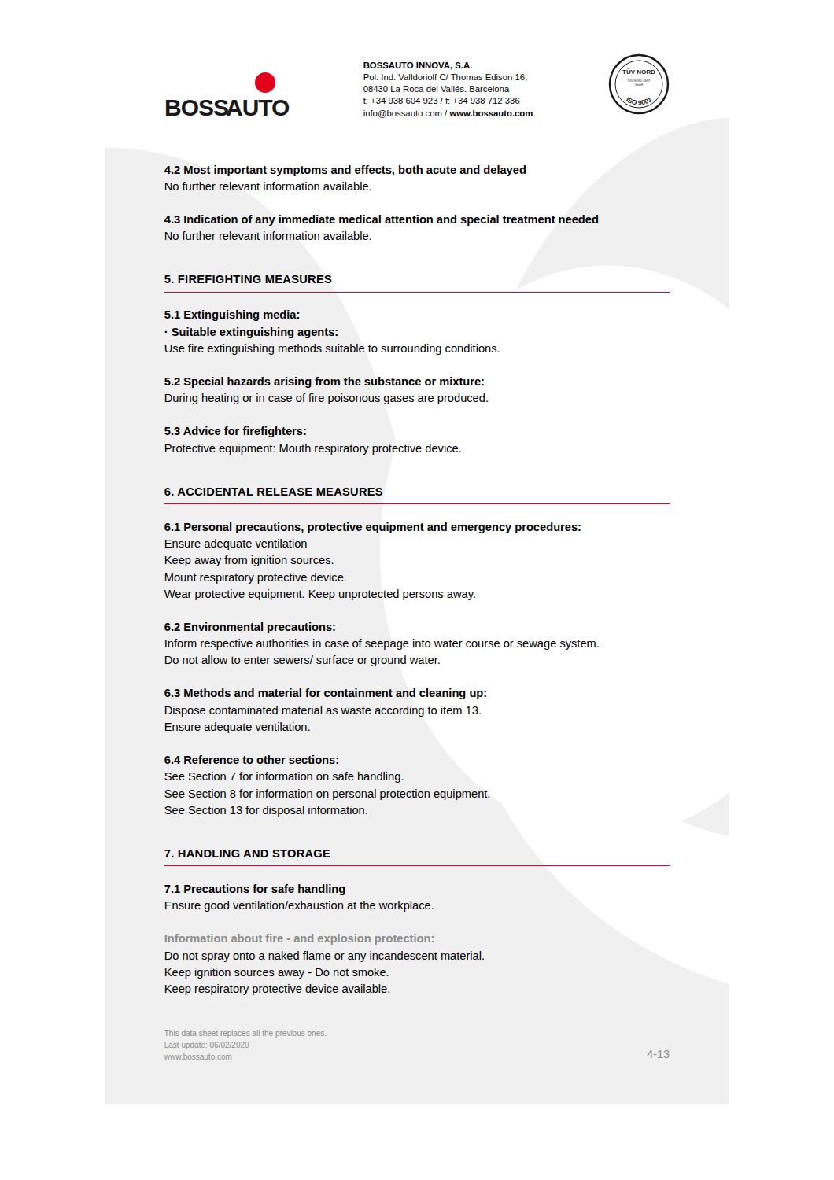BOSS AUTO
BOSSAUTO INNOVA, S.A.
Pol. Ind. Valldoriolf C/ Thomas Edison 16,
08430 La Roca del Vallés. Barcelona
t: +34 938 604 923 / f: +34 938 712 336
info@bossauto.com / www.bossauto.com
TÜV NORD TÜV NORD CERT GmbH ISO 9001
4.2 Most important symptoms and effects, both acute and delayed
No further relevant information available.
4.3 Indication of any immediate medical attention and special treatment needed
No further relevant information available.
5. FIREFIGHTING MEASURES
5.1 Extinguishing media:
· Suitable extinguishing agents:
Use fire extinguishing methods suitable to surrounding conditions.
5.2 Special hazards arising from the substance or mixture:
During heating or in case of fire poisonous gases are produced.
5.3 Advice for firefighters:
Protective equipment: Mouth respiratory protective device.
6. ACCIDENTAL RELEASE MEASURES
6.1 Personal precautions, protective equipment and emergency procedures:
Ensure adequate ventilation
Keep away from ignition sources.
Mount respiratory protective device.
Wear protective equipment. Keep unprotected persons away.
6.2 Environmental precautions:
Inform respective authorities in case of seepage into water course or sewage system.
Do not allow to enter sewers/ surface or ground water.
6.3 Methods and material for containment and cleaning up:
Dispose contaminated material as waste according to item 13.
Ensure adequate ventilation.
6.4 Reference to other sections:
See Section 7 for information on safe handling.
See Section 8 for information on personal protection equipment.
See Section 13 for disposal information.
7. HANDLING AND STORAGE
7.1 Precautions for safe handling
Ensure good ventilation/exhaustion at the workplace.
Information about fire - and explosion protection:
Do not spray onto a naked flame or any incandescent material.
Keep ignition sources away - Do not smoke.
Keep respiratory protective device available.
This data sheet replaces all the previous ones.
Last update: 06/02/2020
www.bossauto.com
4-13